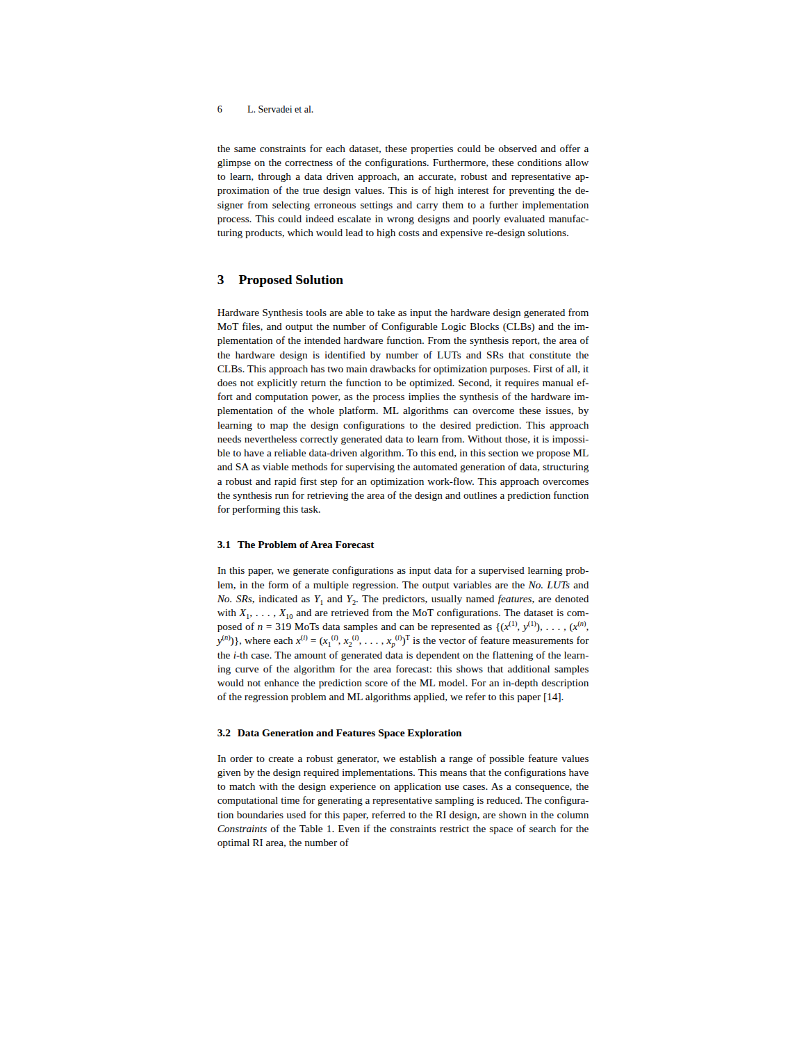6 L. Servadei et al.
the same constraints for each dataset, these properties could be observed and offer a glimpse on the correctness of the configurations. Furthermore, these conditions allow to learn, through a data driven approach, an accurate, robust and representative approximation of the true design values. This is of high interest for preventing the designer from selecting erroneous settings and carry them to a further implementation process. This could indeed escalate in wrong designs and poorly evaluated manufacturing products, which would lead to high costs and expensive re-design solutions.
3 Proposed Solution
Hardware Synthesis tools are able to take as input the hardware design generated from MoT files, and output the number of Configurable Logic Blocks (CLBs) and the implementation of the intended hardware function. From the synthesis report, the area of the hardware design is identified by number of LUTs and SRs that constitute the CLBs. This approach has two main drawbacks for optimization purposes. First of all, it does not explicitly return the function to be optimized. Second, it requires manual effort and computation power, as the process implies the synthesis of the hardware implementation of the whole platform. ML algorithms can overcome these issues, by learning to map the design configurations to the desired prediction. This approach needs nevertheless correctly generated data to learn from. Without those, it is impossible to have a reliable data-driven algorithm. To this end, in this section we propose ML and SA as viable methods for supervising the automated generation of data, structuring a robust and rapid first step for an optimization work-flow. This approach overcomes the synthesis run for retrieving the area of the design and outlines a prediction function for performing this task.
3.1 The Problem of Area Forecast
In this paper, we generate configurations as input data for a supervised learning problem, in the form of a multiple regression. The output variables are the No. LUTs and No. SRs, indicated as Y1 and Y2. The predictors, usually named features, are denoted with X1, . . . , X10 and are retrieved from the MoT configurations. The dataset is composed of n = 319 MoTs data samples and can be represented as {(x(1), y(1)), . . . , (x(n), y(n))}, where each x(i) = (x1(i), x2(i), . . . , xp(i))T is the vector of feature measurements for the i-th case. The amount of generated data is dependent on the flattening of the learning curve of the algorithm for the area forecast: this shows that additional samples would not enhance the prediction score of the ML model. For an in-depth description of the regression problem and ML algorithms applied, we refer to this paper [14].
3.2 Data Generation and Features Space Exploration
In order to create a robust generator, we establish a range of possible feature values given by the design required implementations. This means that the configurations have to match with the design experience on application use cases. As a consequence, the computational time for generating a representative sampling is reduced. The configuration boundaries used for this paper, referred to the RI design, are shown in the column Constraints of the Table 1. Even if the constraints restrict the space of search for the optimal RI area, the number of